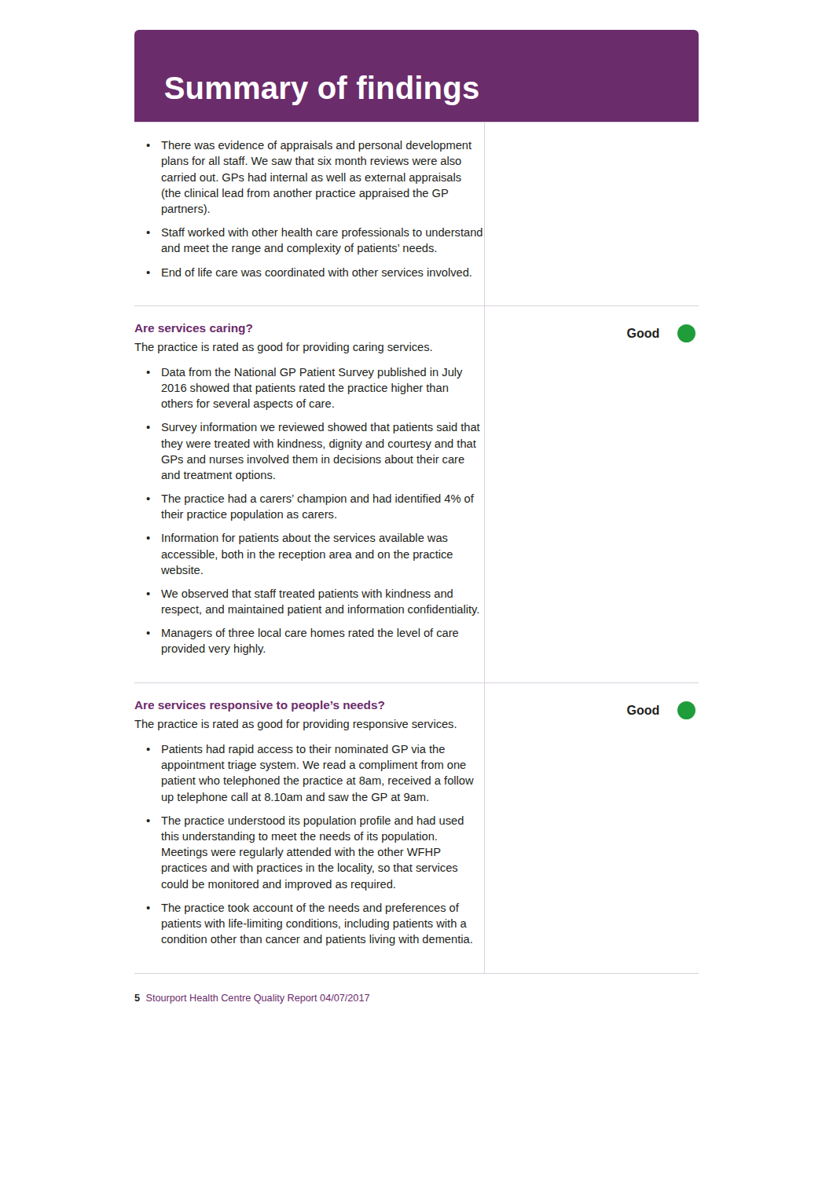Summary of findings
| There was evidence of appraisals and personal development plans for all staff. We saw that six month reviews were also carried out. GPs had internal as well as external appraisals (the clinical lead from another practice appraised the GP partners). Staff worked with other health care professionals to understand and meet the range and complexity of patients’ needs. End of life care was coordinated with other services involved. | |
| Are services caring? The practice is rated as good for providing caring services. Data from the National GP Patient Survey published in July 2016 showed that patients rated the practice higher than others for several aspects of care. Survey information we reviewed showed that patients said that they were treated with kindness, dignity and courtesy and that GPs and nurses involved them in decisions about their care and treatment options. The practice had a carers’ champion and had identified 4% of their practice population as carers. Information for patients about the services available was accessible, both in the reception area and on the practice website. We observed that staff treated patients with kindness and respect, and maintained patient and information confidentiality. Managers of three local care homes rated the level of care provided very highly. | Good |
| Are services responsive to people’s needs? The practice is rated as good for providing responsive services. Patients had rapid access to their nominated GP via the appointment triage system. We read a compliment from one patient who telephoned the practice at 8am, received a follow up telephone call at 8.10am and saw the GP at 9am. The practice understood its population profile and had used this understanding to meet the needs of its population. Meetings were regularly attended with the other WFHP practices and with practices in the locality, so that services could be monitored and improved as required. The practice took account of the needs and preferences of patients with life-limiting conditions, including patients with a condition other than cancer and patients living with dementia. | Good |
5 Stourport Health Centre Quality Report 04/07/2017